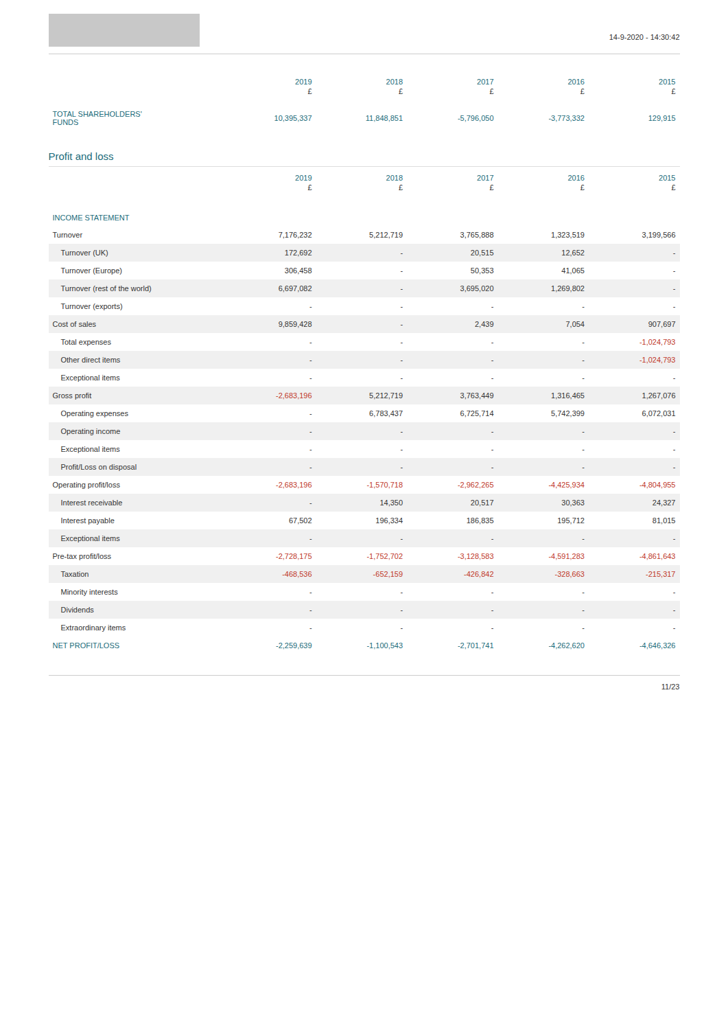14-9-2020 - 14:30:42
| | 2019 | 2018 | 2017 | 2016 | 2015 |
| | £ | £ | £ | £ | £ |
| TOTAL SHAREHOLDERS' FUNDS | 10,395,337 | 11,848,851 | -5,796,050 | -3,773,332 | 129,915 |
Profit and loss
| | 2019 | 2018 | 2017 | 2016 | 2015 |
| | £ | £ | £ | £ | £ |
| INCOME STATEMENT |
| Turnover | 7,176,232 | 5,212,719 | 3,765,888 | 1,323,519 | 3,199,566 |
| Turnover (UK) | 172,692 | - | 20,515 | 12,652 | - |
| Turnover (Europe) | 306,458 | - | 50,353 | 41,065 | - |
| Turnover (rest of the world) | 6,697,082 | - | 3,695,020 | 1,269,802 | - |
| Turnover (exports) | - | - | - | - | - |
| Cost of sales | 9,859,428 | - | 2,439 | 7,054 | 907,697 |
| Total expenses | - | - | - | - | -1,024,793 |
| Other direct items | - | - | - | - | -1,024,793 |
| Exceptional items | - | - | - | - | - |
| Gross profit | -2,683,196 | 5,212,719 | 3,763,449 | 1,316,465 | 1,267,076 |
| Operating expenses | - | 6,783,437 | 6,725,714 | 5,742,399 | 6,072,031 |
| Operating income | - | - | - | - | - |
| Exceptional items | - | - | - | - | - |
| Profit/Loss on disposal | - | - | - | - | - |
| Operating profit/loss | -2,683,196 | -1,570,718 | -2,962,265 | -4,425,934 | -4,804,955 |
| Interest receivable | - | 14,350 | 20,517 | 30,363 | 24,327 |
| Interest payable | 67,502 | 196,334 | 186,835 | 195,712 | 81,015 |
| Exceptional items | - | - | - | - | - |
| Pre-tax profit/loss | -2,728,175 | -1,752,702 | -3,128,583 | -4,591,283 | -4,861,643 |
| Taxation | -468,536 | -652,159 | -426,842 | -328,663 | -215,317 |
| Minority interests | - | - | - | - | - |
| Dividends | - | - | - | - | - |
| Extraordinary items | - | - | - | - | - |
| NET PROFIT/LOSS | -2,259,639 | -1,100,543 | -2,701,741 | -4,262,620 | -4,646,326 |
11/23